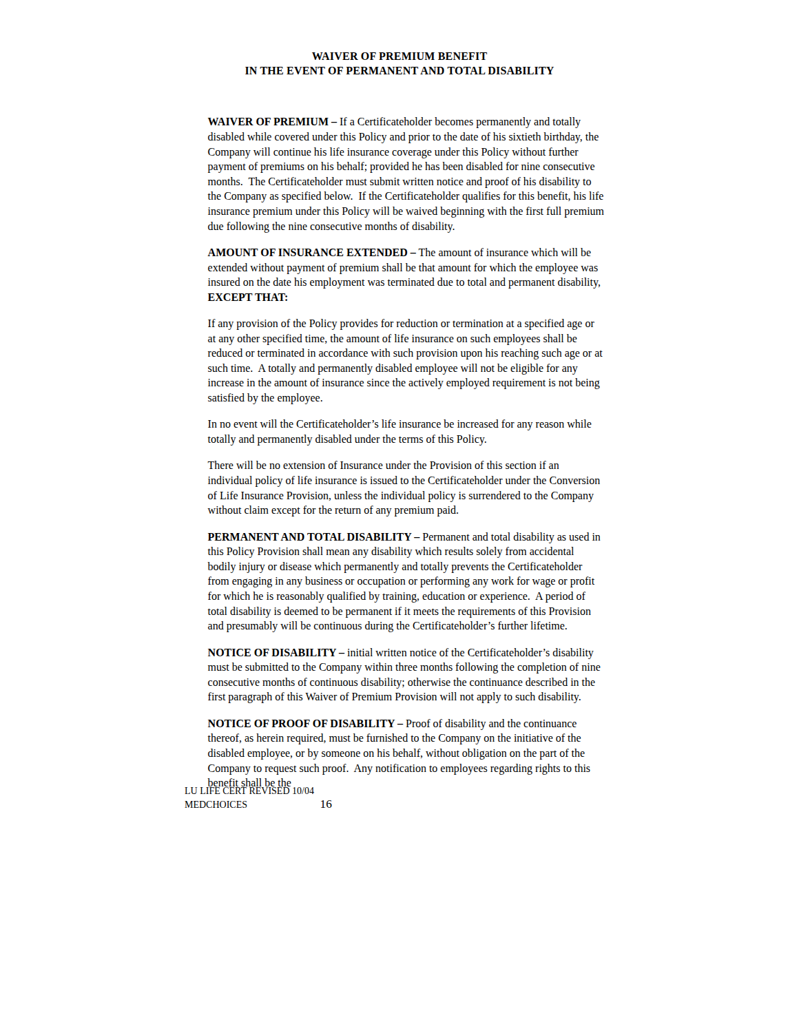WAIVER OF PREMIUM BENEFIT
IN THE EVENT OF PERMANENT AND TOTAL DISABILITY
WAIVER OF PREMIUM – If a Certificateholder becomes permanently and totally disabled while covered under this Policy and prior to the date of his sixtieth birthday, the Company will continue his life insurance coverage under this Policy without further payment of premiums on his behalf; provided he has been disabled for nine consecutive months. The Certificateholder must submit written notice and proof of his disability to the Company as specified below. If the Certificateholder qualifies for this benefit, his life insurance premium under this Policy will be waived beginning with the first full premium due following the nine consecutive months of disability.
AMOUNT OF INSURANCE EXTENDED – The amount of insurance which will be extended without payment of premium shall be that amount for which the employee was insured on the date his employment was terminated due to total and permanent disability, EXCEPT THAT:
If any provision of the Policy provides for reduction or termination at a specified age or at any other specified time, the amount of life insurance on such employees shall be reduced or terminated in accordance with such provision upon his reaching such age or at such time. A totally and permanently disabled employee will not be eligible for any increase in the amount of insurance since the actively employed requirement is not being satisfied by the employee.
In no event will the Certificateholder’s life insurance be increased for any reason while totally and permanently disabled under the terms of this Policy.
There will be no extension of Insurance under the Provision of this section if an individual policy of life insurance is issued to the Certificateholder under the Conversion of Life Insurance Provision, unless the individual policy is surrendered to the Company without claim except for the return of any premium paid.
PERMANENT AND TOTAL DISABILITY – Permanent and total disability as used in this Policy Provision shall mean any disability which results solely from accidental bodily injury or disease which permanently and totally prevents the Certificateholder from engaging in any business or occupation or performing any work for wage or profit for which he is reasonably qualified by training, education or experience. A period of total disability is deemed to be permanent if it meets the requirements of this Provision and presumably will be continuous during the Certificateholder’s further lifetime.
NOTICE OF DISABILITY – initial written notice of the Certificateholder’s disability must be submitted to the Company within three months following the completion of nine consecutive months of continuous disability; otherwise the continuance described in the first paragraph of this Waiver of Premium Provision will not apply to such disability.
NOTICE OF PROOF OF DISABILITY – Proof of disability and the continuance thereof, as herein required, must be furnished to the Company on the initiative of the disabled employee, or by someone on his behalf, without obligation on the part of the Company to request such proof. Any notification to employees regarding rights to this benefit shall be the
LU LIFE CERT REVISED 10/04
MEDCHOICES16